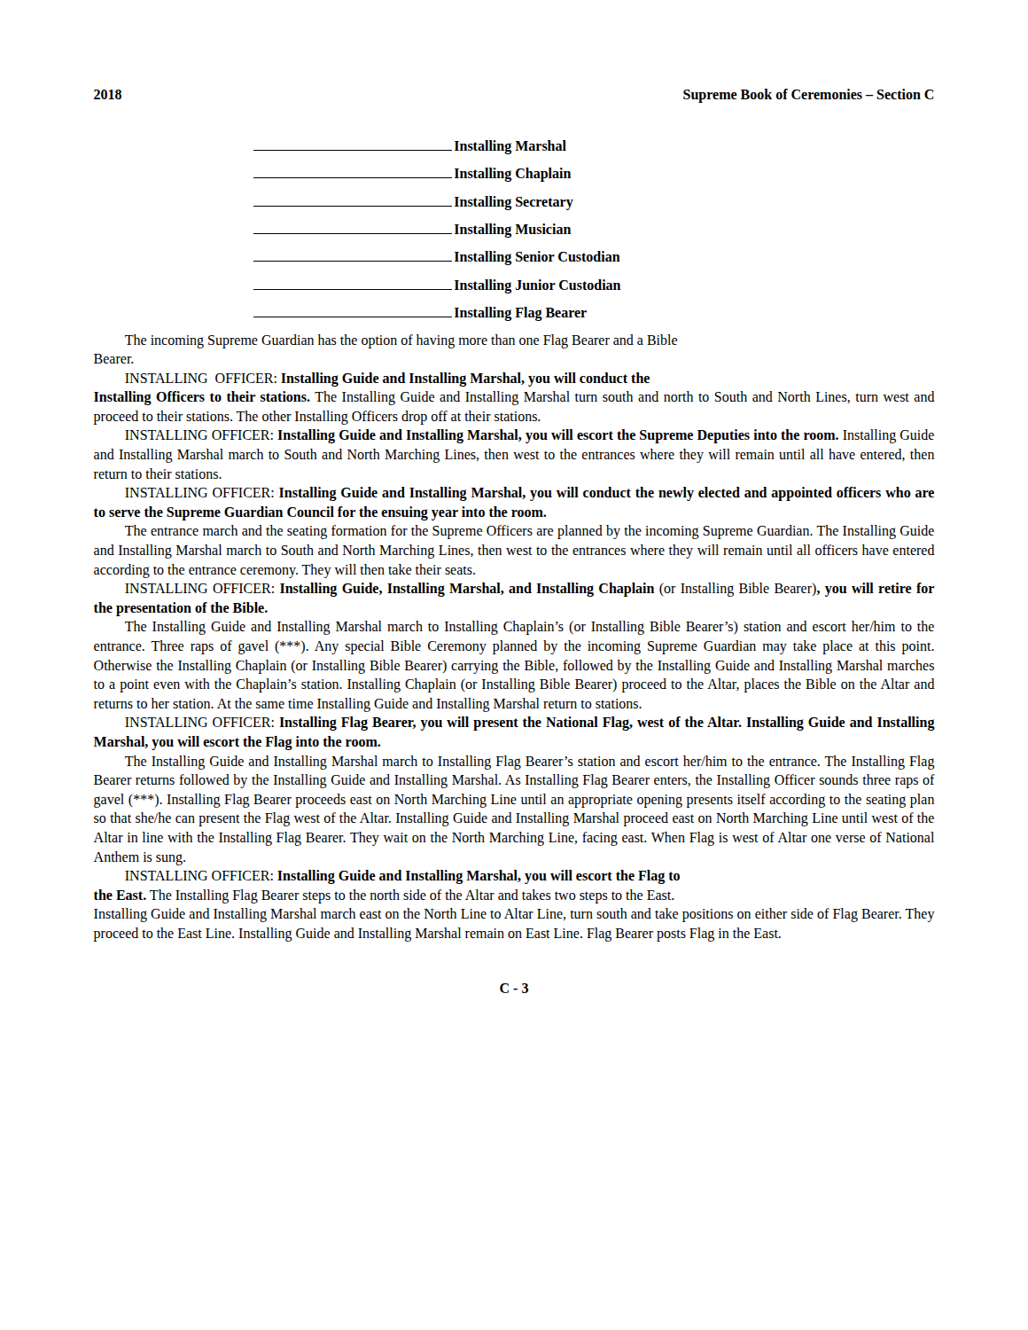2018 Supreme Book of Ceremonies – Section C
Installing Marshal
Installing Chaplain
Installing Secretary
Installing Musician
Installing Senior Custodian
Installing Junior Custodian
Installing Flag Bearer
The incoming Supreme Guardian has the option of having more than one Flag Bearer and a Bible
Bearer.
INSTALLING OFFICER: Installing Guide and Installing Marshal, you will conduct the
Installing Officers to their stations. The Installing Guide and Installing Marshal turn south and north to South and North Lines, turn west and proceed to their stations. The other Installing Officers drop off at their stations.
INSTALLING OFFICER: Installing Guide and Installing Marshal, you will escort the Supreme Deputies into the room. Installing Guide and Installing Marshal march to South and North Marching Lines, then west to the entrances where they will remain until all have entered, then return to their stations.
INSTALLING OFFICER: Installing Guide and Installing Marshal, you will conduct the newly elected and appointed officers who are to serve the Supreme Guardian Council for the ensuing year into the room.
The entrance march and the seating formation for the Supreme Officers are planned by the incoming Supreme Guardian. The Installing Guide and Installing Marshal march to South and North Marching Lines, then west to the entrances where they will remain until all officers have entered according to the entrance ceremony. They will then take their seats.
INSTALLING OFFICER: Installing Guide, Installing Marshal, and Installing Chaplain (or Installing Bible Bearer), you will retire for the presentation of the Bible.
The Installing Guide and Installing Marshal march to Installing Chaplain’s (or Installing Bible Bearer’s) station and escort her/him to the entrance. Three raps of gavel (***). Any special Bible Ceremony planned by the incoming Supreme Guardian may take place at this point. Otherwise the Installing Chaplain (or Installing Bible Bearer) carrying the Bible, followed by the Installing Guide and Installing Marshal marches to a point even with the Chaplain’s station. Installing Chaplain (or Installing Bible Bearer) proceed to the Altar, places the Bible on the Altar and returns to her station. At the same time Installing Guide and Installing Marshal return to stations.
INSTALLING OFFICER: Installing Flag Bearer, you will present the National Flag, west of the Altar. Installing Guide and Installing Marshal, you will escort the Flag into the room.
The Installing Guide and Installing Marshal march to Installing Flag Bearer’s station and escort her/him to the entrance. The Installing Flag Bearer returns followed by the Installing Guide and Installing Marshal. As Installing Flag Bearer enters, the Installing Officer sounds three raps of gavel (***). Installing Flag Bearer proceeds east on North Marching Line until an appropriate opening presents itself according to the seating plan so that she/he can present the Flag west of the Altar. Installing Guide and Installing Marshal proceed east on North Marching Line until west of the Altar in line with the Installing Flag Bearer. They wait on the North Marching Line, facing east. When Flag is west of Altar one verse of National Anthem is sung.
INSTALLING OFFICER: Installing Guide and Installing Marshal, you will escort the Flag to
the East. The Installing Flag Bearer steps to the north side of the Altar and takes two steps to the East.
Installing Guide and Installing Marshal march east on the North Line to Altar Line, turn south and take positions on either side of Flag Bearer. They proceed to the East Line. Installing Guide and Installing Marshal remain on East Line. Flag Bearer posts Flag in the East.
C - 3